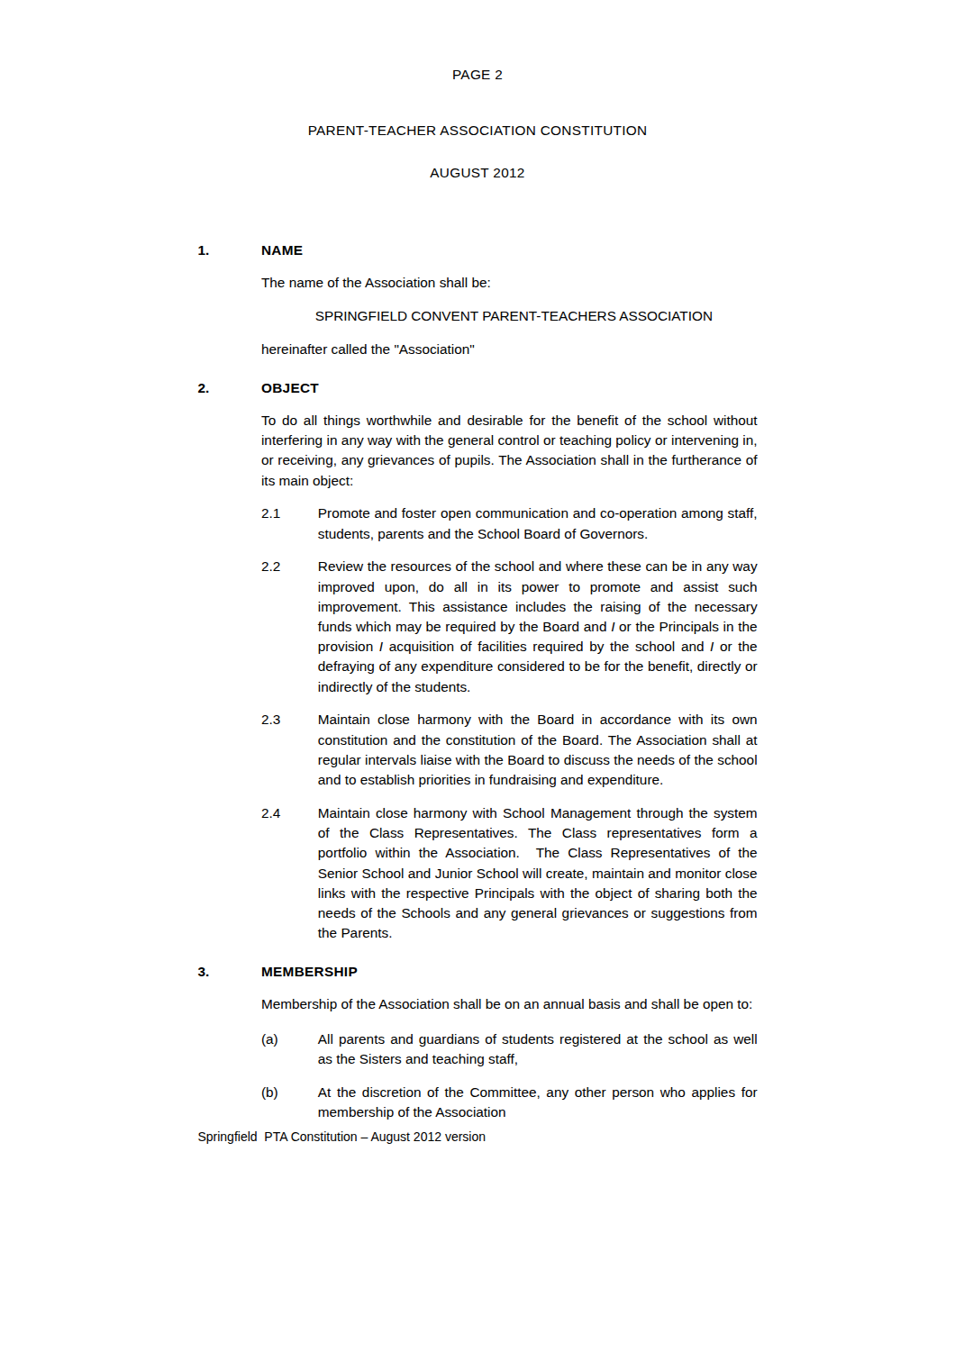PAGE 2
PARENT-TEACHER ASSOCIATION CONSTITUTION
AUGUST 2012
1. NAME
The name of the Association shall be:
SPRINGFIELD CONVENT PARENT-TEACHERS ASSOCIATION
hereinafter called the "Association"
2. OBJECT
To do all things worthwhile and desirable for the benefit of the school without interfering in any way with the general control or teaching policy or intervening in, or receiving, any grievances of pupils. The Association shall in the furtherance of its main object:
2.1 Promote and foster open communication and co-operation among staff, students, parents and the School Board of Governors.
2.2 Review the resources of the school and where these can be in any way improved upon, do all in its power to promote and assist such improvement. This assistance includes the raising of the necessary funds which may be required by the Board and I or the Principals in the provision I acquisition of facilities required by the school and I or the defraying of any expenditure considered to be for the benefit, directly or indirectly of the students.
2.3 Maintain close harmony with the Board in accordance with its own constitution and the constitution of the Board. The Association shall at regular intervals liaise with the Board to discuss the needs of the school and to establish priorities in fundraising and expenditure.
2.4 Maintain close harmony with School Management through the system of the Class Representatives. The Class representatives form a portfolio within the Association. The Class Representatives of the Senior School and Junior School will create, maintain and monitor close links with the respective Principals with the object of sharing both the needs of the Schools and any general grievances or suggestions from the Parents.
3. MEMBERSHIP
Membership of the Association shall be on an annual basis and shall be open to:
(a) All parents and guardians of students registered at the school as well as the Sisters and teaching staff,
(b) At the discretion of the Committee, any other person who applies for membership of the Association
Springfield PTA Constitution – August 2012 version